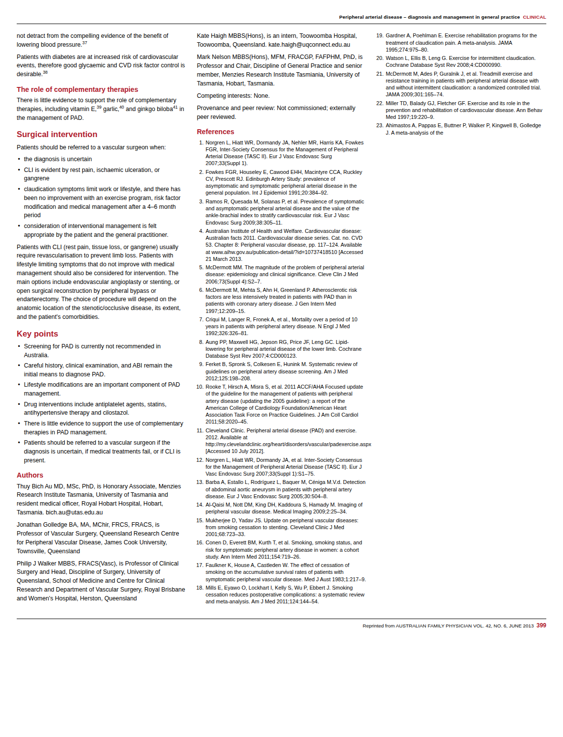Peripheral arterial disease – diagnosis and management in general practice CLINICAL
not detract from the compelling evidence of the benefit of lowering blood pressure.37
Patients with diabetes are at increased risk of cardiovascular events, therefore good glycaemic and CVD risk factor control is desirable.38
The role of complementary therapies
There is little evidence to support the role of complementary therapies, including vitamin E,39 garlic,40 and ginkgo biloba41 in the management of PAD.
Surgical intervention
Patients should be referred to a vascular surgeon when:
the diagnosis is uncertain
CLI is evident by rest pain, ischaemic ulceration, or gangrene
claudication symptoms limit work or lifestyle, and there has been no improvement with an exercise program, risk factor modification and medical management after a 4–6 month period
consideration of interventional management is felt appropriate by the patient and the general practitioner.
Patients with CLI (rest pain, tissue loss, or gangrene) usually require revascularisation to prevent limb loss. Patients with lifestyle limiting symptoms that do not improve with medical management should also be considered for intervention. The main options include endovascular angioplasty or stenting, or open surgical reconstruction by peripheral bypass or endarterectomy. The choice of procedure will depend on the anatomic location of the stenotic/occlusive disease, its extent, and the patient's comorbidities.
Key points
Screening for PAD is currently not recommended in Australia.
Careful history, clinical examination, and ABI remain the initial means to diagnose PAD.
Lifestyle modifications are an important component of PAD management.
Drug interventions include antiplatelet agents, statins, antihypertensive therapy and cilostazol.
There is little evidence to support the use of complementary therapies in PAD management.
Patients should be referred to a vascular surgeon if the diagnosis is uncertain, if medical treatments fail, or if CLI is present.
Authors
Thuy Bich Au MD, MSc, PhD, is Honorary Associate, Menzies Research Institute Tasmania, University of Tasmania and resident medical officer, Royal Hobart Hospital, Hobart, Tasmania. bich.au@utas.edu.au
Jonathan Golledge BA, MA, MChir, FRCS, FRACS, is Professor of Vascular Surgery, Queensland Research Centre for Peripheral Vascular Disease, James Cook University, Townsville, Queensland
Philip J Walker MBBS, FRACS(Vasc), is Professor of Clinical Surgery and Head, Discipline of Surgery, University of Queensland, School of Medicine and Centre for Clinical Research and Department of Vascular Surgery, Royal Brisbane and Women's Hospital, Herston, Queensland
Kate Haigh MBBS(Hons), is an intern, Toowoomba Hospital, Toowoomba, Queensland. kate.haigh@uqconnect.edu.au
Mark Nelson MBBS(Hons), MFM, FRACGP, FAFPHM, PhD, is Professor and Chair, Discipline of General Practice and senior member, Menzies Research Institute Tasmiania, University of Tasmania, Hobart, Tasmania.
Competing interests: None.
Provenance and peer review: Not commissioned; externally peer reviewed.
References
Norgren L, Hiatt WR, Dormandy JA, Nehler MR, Harris KA, Fowkes FGR, Inter-Society Consensus for the Management of Peripheral Arterial Disease (TASC II). Eur J Vasc Endovasc Surg 2007;33(Suppl 1).
Fowkes FGR, Houseley E, Cawood EHH, Macintyre CCA, Ruckley CV, Prescott RJ. Edinburgh Artery Study: prevalence of asymptomatic and symptomatic peripheral arterial disease in the general population. Int J Epidemiol 1991;20:384–92.
Ramos R, Quesada M, Solanas P, et al. Prevalence of symptomatic and asymptomatic peripheral arterial disease and the value of the ankle-brachial index to stratify cardiovascular risk. Eur J Vasc Endovasc Surg 2009;38:305–11.
Australian Institute of Health and Welfare. Cardiovascular disease: Australian facts 2011. Cardiovascular disease series. Cat. no. CVD 53. Chapter 8: Peripheral vascular disease, pp. 117–124. Available at www.aihw.gov.au/publication-detail/?id=10737418510 [Accessed 21 March 2013.
McDermott MM. The magnitude of the problem of peripheral arterial disease: epidemiology and clinical significance. Cleve Clin J Med 2006;73(Suppl 4):S2–7.
McDermott M, Mehta S, Ahn H, Greenland P. Atherosclerotic risk factors are less intensively treated in patients with PAD than in patients with coronary artery disease. J Gen Intern Med 1997;12:209–15.
Criqui M, Langer R, Fronek A, et al., Mortality over a period of 10 years in patients with peripheral artery disease. N Engl J Med 1992;326:326–81.
Aung PP, Maxwell HG, Jepson RG, Price JF, Leng GC. Lipid-lowering for peripheral arterial disease of the lower limb. Cochrane Database Syst Rev 2007;4:CD000123.
Ferket B, Spronk S, Colkesen E, Hunink M. Systematic review of guidelines on peripheral artery disease screening. Am J Med 2012;125:198–208.
Rooke T, Hirsch A, Misra S, et al. 2011 ACCF/AHA Focused update of the guideline for the management of patients with peripheral artery disease (updating the 2005 guideline): a report of the American College of Cardiology Foundation/American Heart Association Task Force on Practice Guidelines. J Am Coll Cardiol 2011;58:2020–45.
Cleveland Clinic. Peripheral arterial disease (PAD) and exercise. 2012. Available at http://my.clevelandclinic.org/heart/disorders/vascular/padexercise.aspx [Accessed 10 July 2012].
Norgren L, Hiatt WR, Dormandy JA, et al. Inter-Society Consensus for the Management of Peripheral Arterial Disease (TASC II). Eur J Vasc Endovasc Surg 2007;33(Suppl 1):S1–75.
Barba A, Estallo L, Rodríguez L, Baquer M, Céniga M.V.d. Detection of abdominal aortic aneurysm in patients with peripheral artery disease. Eur J Vasc Endovasc Surg 2005;30:504–8.
Al-Qaisi M, Nott DM, King DH, Kaddoura S, Hamady M. Imaging of peripheral vascular disease. Medical Imaging 2009;2:25–34.
Mukherjee D, Yadav JS. Update on peripheral vascular diseases: from smoking cessation to stenting. Cleveland Clinic J Med 2001;68:723–33.
Conen D, Everett BM, Kurth T, et al. Smoking, smoking status, and risk for symptomatic peripheral artery disease in women: a cohort study. Ann Intern Med 2011;154:719–26.
Faulkner K, House A, Castleden W. The effect of cessation of smoking on the accumulative survival rates of patients with symptomatic peripheral vascular disease. Med J Aust 1983;1:217–9.
Mills E, Eyawo O, Lockhart I, Kelly S, Wu P, Ebbert J. Smoking cessation reduces postoperative complications: a systematic review and meta-analysis. Am J Med 2011;124:144–54.
Gardner A, Poehlman E. Exercise rehabilitation programs for the treatment of claudication pain. A meta-analysis. JAMA 1995;274:975–80.
Watson L, Ellis B, Leng G. Exercise for intermittent claudication. Cochrane Database Syst Rev 2008;4:CD000990.
McDermott M, Ades P, Guralnik J, et al. Treadmill exercise and resistance training in patients with peripheral arterial disease with and without intermittent claudication: a randomized controlled trial. JAMA 2009;301:165–74.
Miller TD, Balady GJ, Fletcher GF. Exercise and its role in the prevention and rehabilitation of cardiovascular disease. Ann Behav Med 1997;19:220–9.
Ahimastos A, Pappas E, Buttner P, Walker P, Kingwell B, Golledge J. A meta-analysis of the
Reprinted from AUSTRALIAN FAMILY PHYSICIAN VOL. 42, NO. 6, JUNE 2013 399